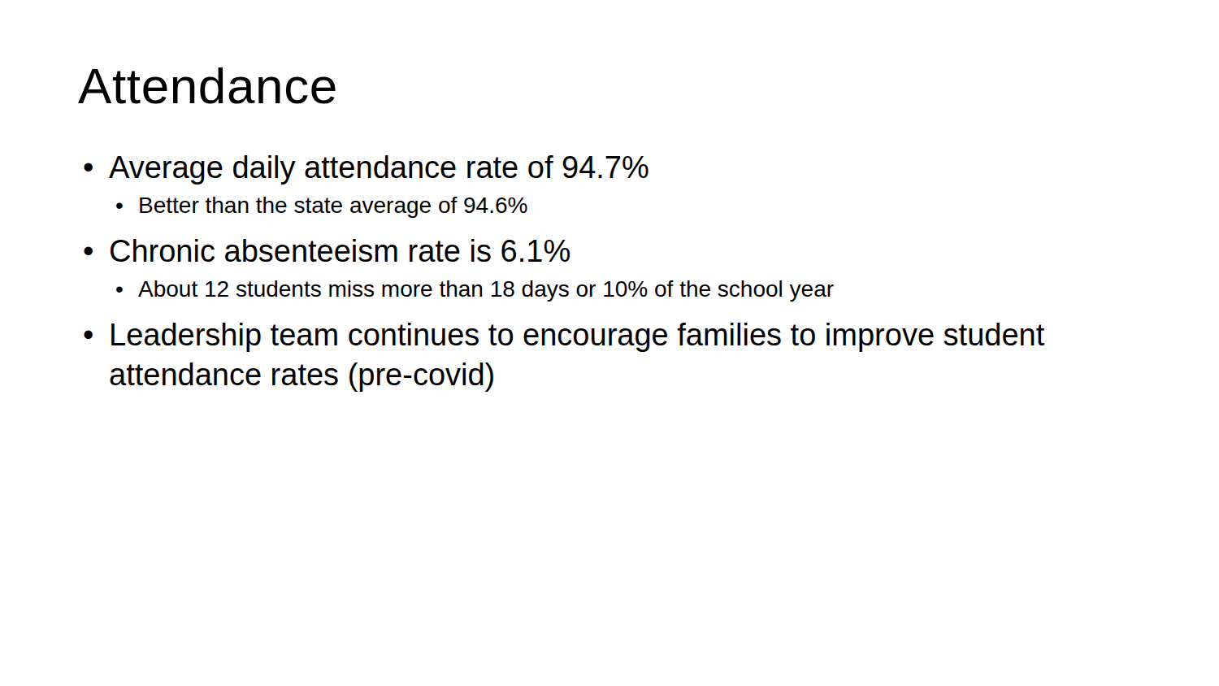Attendance
Average daily attendance rate of 94.7%
Better than the state average of 94.6%
Chronic absenteeism rate is 6.1%
About 12 students miss more than 18 days or 10% of the school year
Leadership team continues to encourage families to improve student attendance rates (pre-covid)